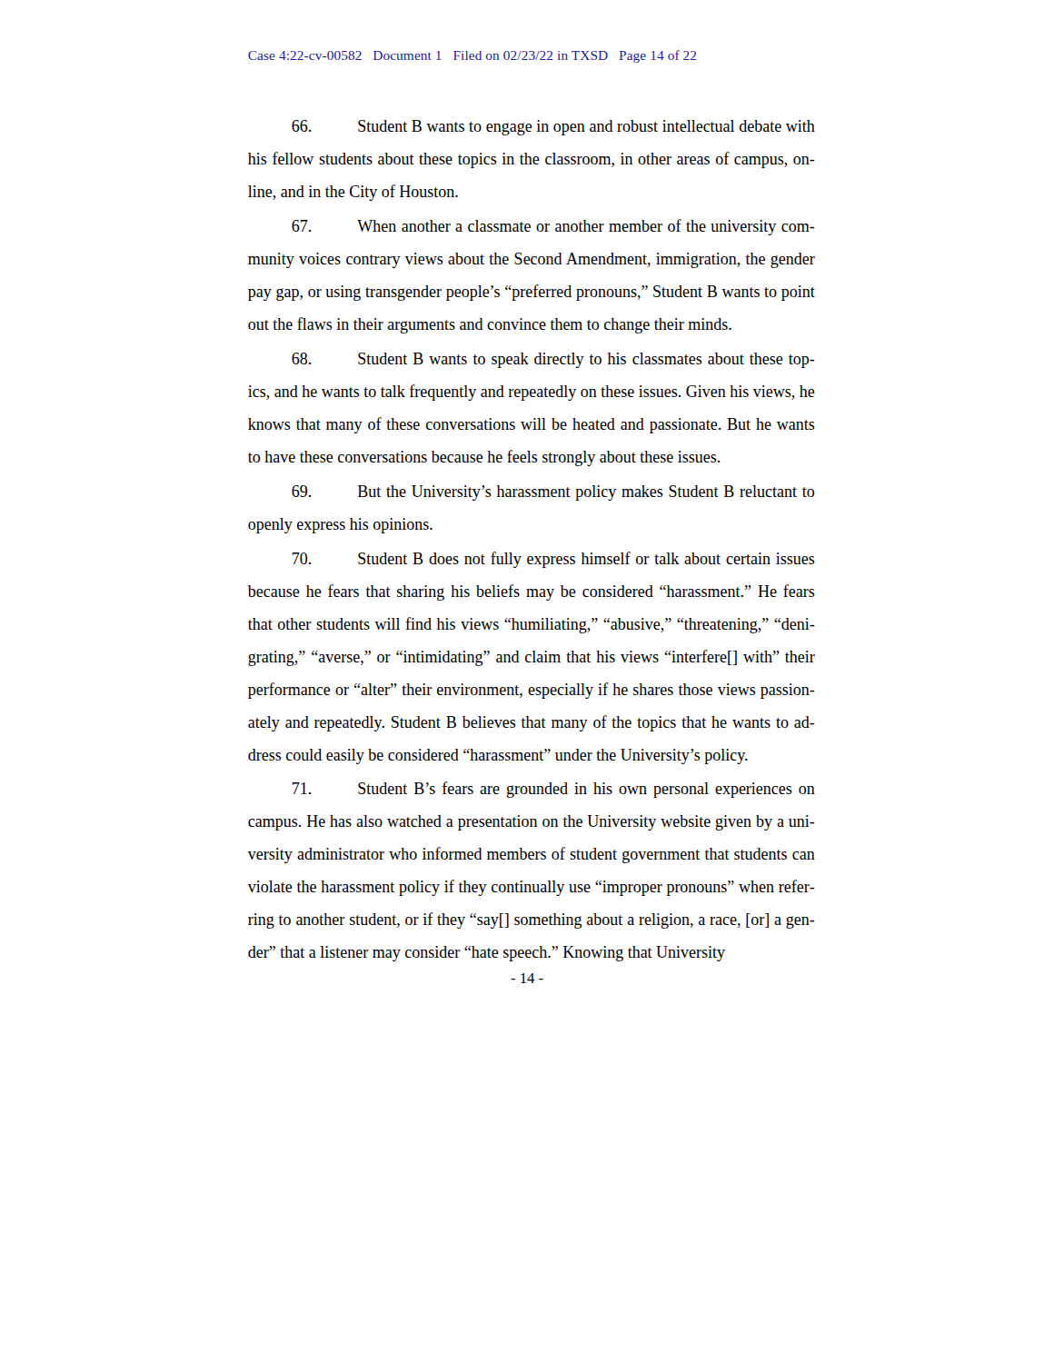Case 4:22-cv-00582 Document 1 Filed on 02/23/22 in TXSD Page 14 of 22
66. Student B wants to engage in open and robust intellectual debate with his fellow students about these topics in the classroom, in other areas of campus, online, and in the City of Houston.
67. When another a classmate or another member of the university community voices contrary views about the Second Amendment, immigration, the gender pay gap, or using transgender people’s “preferred pronouns,” Student B wants to point out the flaws in their arguments and convince them to change their minds.
68. Student B wants to speak directly to his classmates about these topics, and he wants to talk frequently and repeatedly on these issues. Given his views, he knows that many of these conversations will be heated and passionate. But he wants to have these conversations because he feels strongly about these issues.
69. But the University’s harassment policy makes Student B reluctant to openly express his opinions.
70. Student B does not fully express himself or talk about certain issues because he fears that sharing his beliefs may be considered “harassment.” He fears that other students will find his views “humiliating,” “abusive,” “threatening,” “denigrating,” “averse,” or “intimidating” and claim that his views “interfere[] with” their performance or “alter” their environment, especially if he shares those views passionately and repeatedly. Student B believes that many of the topics that he wants to address could easily be considered “harassment” under the University’s policy.
71. Student B’s fears are grounded in his own personal experiences on campus. He has also watched a presentation on the University website given by a university administrator who informed members of student government that students can violate the harassment policy if they continually use “improper pronouns” when referring to another student, or if they “say[] something about a religion, a race, [or] a gender” that a listener may consider “hate speech.” Knowing that University
- 14 -